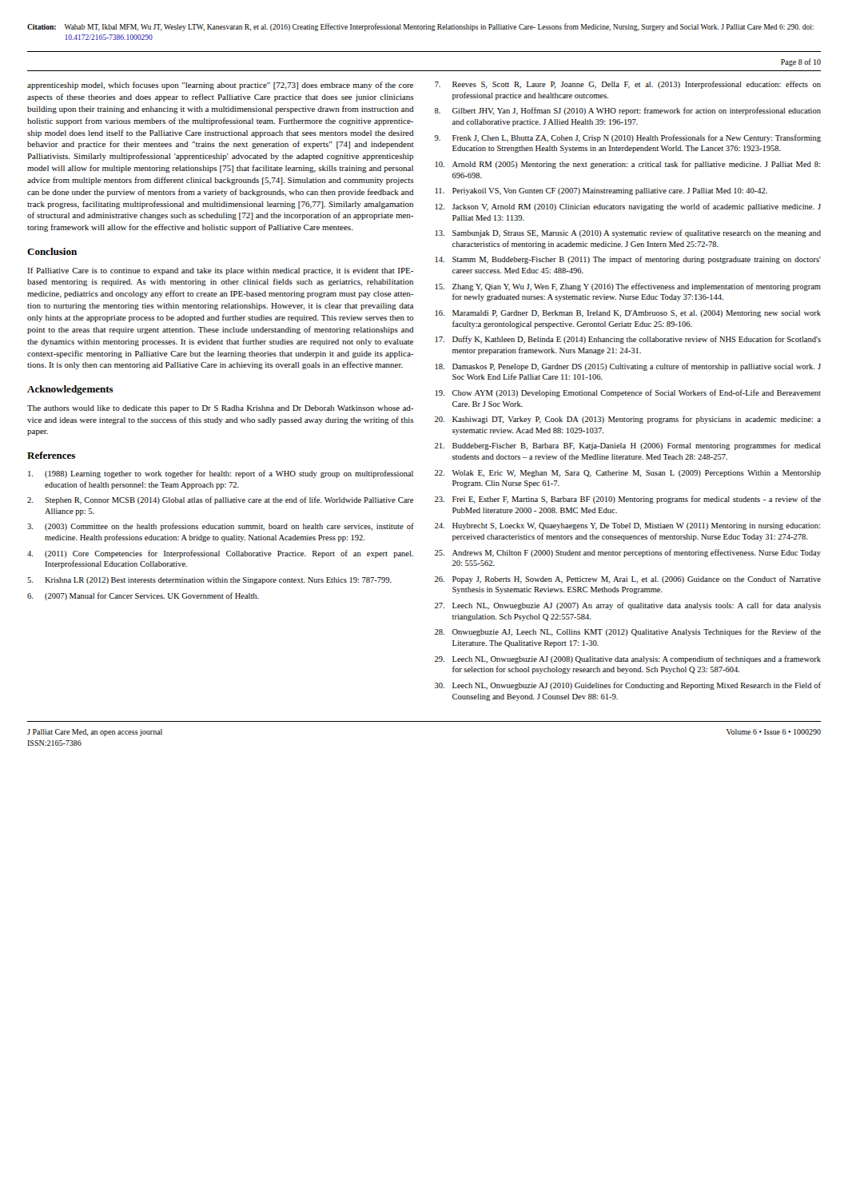Citation:
Wahab MT, Ikbal MFM, Wu JT, Wesley LTW, Kanesvaran R, et al. (2016) Creating Effective Interprofessional Mentoring Relationships in Palliative Care- Lessons from Medicine, Nursing, Surgery and Social Work. J Palliat Care Med 6: 290. doi: 10.4172/2165-7386.1000290
Page 8 of 10
apprenticeship model, which focuses upon "learning about practice" [72,73] does embrace many of the core aspects of these theories and does appear to reflect Palliative Care practice that does see junior clinicians building upon their training and enhancing it with a multidimensional perspective drawn from instruction and holistic support from various members of the multiprofessional team. Furthermore the cognitive apprenticeship model does lend itself to the Palliative Care instructional approach that sees mentors model the desired behavior and practice for their mentees and "trains the next generation of experts" [74] and independent Palliativists. Similarly multiprofessional 'apprenticeship' advocated by the adapted cognitive apprenticeship model will allow for multiple mentoring relationships [75] that facilitate learning, skills training and personal advice from multiple mentors from different clinical backgrounds [5,74]. Simulation and community projects can be done under the purview of mentors from a variety of backgrounds, who can then provide feedback and track progress, facilitating multiprofessional and multidimensional learning [76,77]. Similarly amalgamation of structural and administrative changes such as scheduling [72] and the incorporation of an appropriate mentoring framework will allow for the effective and holistic support of Palliative Care mentees.
Conclusion
If Palliative Care is to continue to expand and take its place within medical practice, it is evident that IPE-based mentoring is required. As with mentoring in other clinical fields such as geriatrics, rehabilitation medicine, pediatrics and oncology any effort to create an IPE-based mentoring program must pay close attention to nurturing the mentoring ties within mentoring relationships. However, it is clear that prevailing data only hints at the appropriate process to be adopted and further studies are required. This review serves then to point to the areas that require urgent attention. These include understanding of mentoring relationships and the dynamics within mentoring processes. It is evident that further studies are required not only to evaluate context-specific mentoring in Palliative Care but the learning theories that underpin it and guide its applications. It is only then can mentoring aid Palliative Care in achieving its overall goals in an effective manner.
Acknowledgements
The authors would like to dedicate this paper to Dr S Radha Krishna and Dr Deborah Watkinson whose advice and ideas were integral to the success of this study and who sadly passed away during the writing of this paper.
References
(1988) Learning together to work together for health: report of a WHO study group on multiprofessional education of health personnel: the Team Approach pp: 72.
Stephen R, Connor MCSB (2014) Global atlas of palliative care at the end of life. Worldwide Palliative Care Alliance pp: 5.
(2003) Committee on the health professions education summit, board on health care services, institute of medicine. Health professions education: A bridge to quality. National Academies Press pp: 192.
(2011) Core Competencies for Interprofessional Collaborative Practice. Report of an expert panel. Interprofessional Education Collaborative.
Krishna LR (2012) Best interests determination within the Singapore context. Nurs Ethics 19: 787-799.
(2007) Manual for Cancer Services. UK Government of Health.
Reeves S, Scott R, Laure P, Joanne G, Della F, et al. (2013) Interprofessional education: effects on professional practice and healthcare outcomes.
Gilbert JHV, Yan J, Hoffman SJ (2010) A WHO report: framework for action on interprofessional education and collaborative practice. J Allied Health 39: 196-197.
Frenk J, Chen L, Bhutta ZA, Cohen J, Crisp N (2010) Health Professionals for a New Century: Transforming Education to Strengthen Health Systems in an Interdependent World. The Lancet 376: 1923-1958.
Arnold RM (2005) Mentoring the next generation: a critical task for palliative medicine. J Palliat Med 8: 696-698.
Periyakoil VS, Von Gunten CF (2007) Mainstreaming palliative care. J Palliat Med 10: 40-42.
Jackson V, Arnold RM (2010) Clinician educators navigating the world of academic palliative medicine. J Palliat Med 13: 1139.
Sambunjak D, Straus SE, Marusic A (2010) A systematic review of qualitative research on the meaning and characteristics of mentoring in academic medicine. J Gen Intern Med 25:72-78.
Stamm M, Buddeberg-Fischer B (2011) The impact of mentoring during postgraduate training on doctors' career success. Med Educ 45: 488-496.
Zhang Y, Qian Y, Wu J, Wen F, Zhang Y (2016) The effectiveness and implementation of mentoring program for newly graduated nurses: A systematic review. Nurse Educ Today 37:136-144.
Maramaldi P, Gardner D, Berkman B, Ireland K, D'Ambruoso S, et al. (2004) Mentoring new social work faculty:a gerontological perspective. Gerontol Geriatr Educ 25: 89-106.
Duffy K, Kathleen D, Belinda E (2014) Enhancing the collaborative review of NHS Education for Scotland's mentor preparation framework. Nurs Manage 21: 24-31.
Damaskos P, Penelope D, Gardner DS (2015) Cultivating a culture of mentorship in palliative social work. J Soc Work End Life Palliat Care 11: 101-106.
Chow AYM (2013) Developing Emotional Competence of Social Workers of End-of-Life and Bereavement Care. Br J Soc Work.
Kashiwagi DT, Varkey P, Cook DA (2013) Mentoring programs for physicians in academic medicine: a systematic review. Acad Med 88: 1029-1037.
Buddeberg-Fischer B, Barbara BF, Katja-Daniela H (2006) Formal mentoring programmes for medical students and doctors – a review of the Medline literature. Med Teach 28: 248-257.
Wolak E, Eric W, Meghan M, Sara Q, Catherine M, Susan L (2009) Perceptions Within a Mentorship Program. Clin Nurse Spec 61-7.
Frei E, Esther F, Martina S, Barbara BF (2010) Mentoring programs for medical students - a review of the PubMed literature 2000 - 2008. BMC Med Educ.
Huybrecht S, Loeckx W, Quaeyhaegens Y, De Tobel D, Mistiaen W (2011) Mentoring in nursing education: perceived characteristics of mentors and the consequences of mentorship. Nurse Educ Today 31: 274-278.
Andrews M, Chilton F (2000) Student and mentor perceptions of mentoring effectiveness. Nurse Educ Today 20: 555-562.
Popay J, Roberts H, Sowden A, Petticrew M, Arai L, et al. (2006) Guidance on the Conduct of Narrative Synthesis in Systematic Reviews. ESRC Methods Programme.
Leech NL, Onwuegbuzie AJ (2007) An array of qualitative data analysis tools: A call for data analysis triangulation. Sch Psychol Q 22:557-584.
Onwuegbuzie AJ, Leech NL, Collins KMT (2012) Qualitative Analysis Techniques for the Review of the Literature. The Qualitative Report 17: 1-30.
Leech NL, Onwuegbuzie AJ (2008) Qualitative data analysis: A compendium of techniques and a framework for selection for school psychology research and beyond. Sch Psychol Q 23: 587-604.
Leech NL, Onwuegbuzie AJ (2010) Guidelines for Conducting and Reporting Mixed Research in the Field of Counseling and Beyond. J Counsel Dev 88: 61-9.
J Palliat Care Med, an open access journal
ISSN:2165-7386
Volume 6 • Issue 6 • 1000290